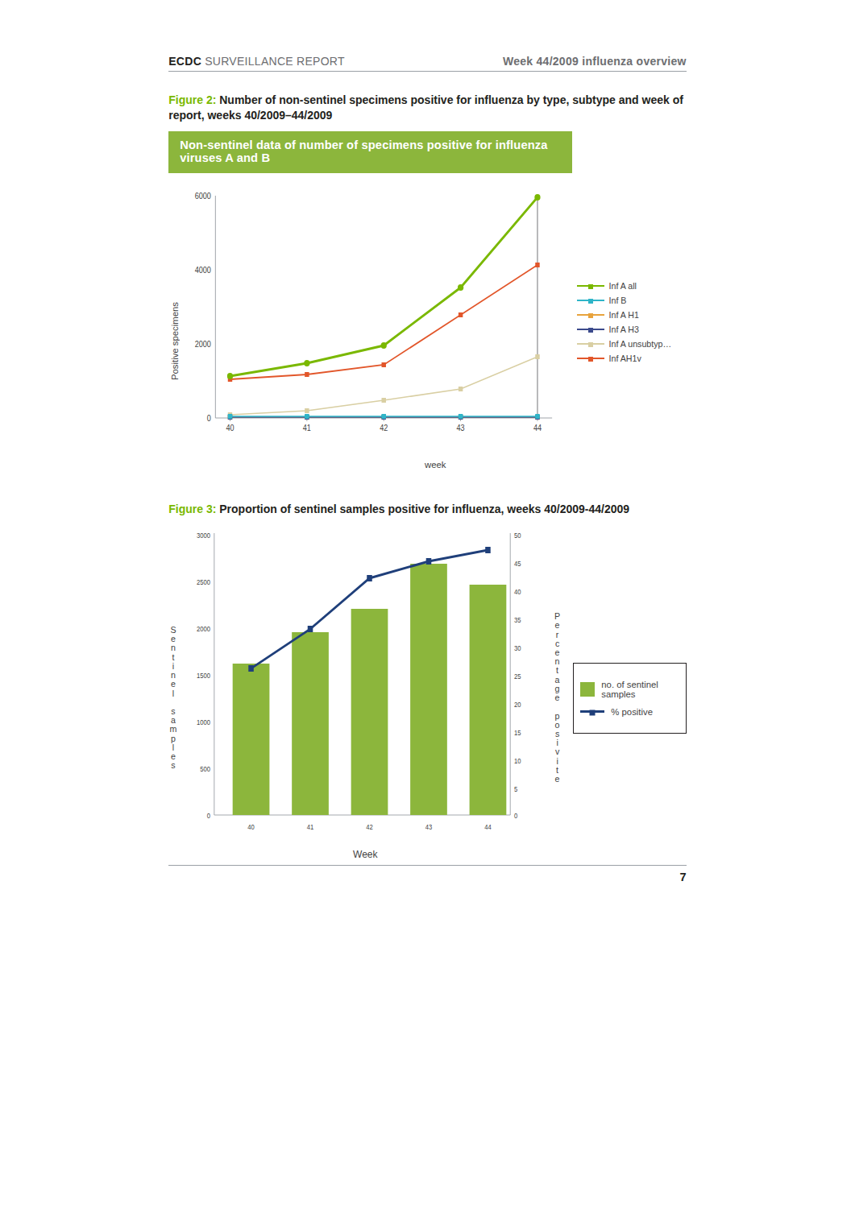ECDC SURVEILLANCE REPORT
Week 44/2009 influenza overview
Figure 2: Number of non-sentinel specimens positive for influenza by type, subtype and week of report, weeks 40/2009–44/2009
Non-sentinel data of number of specimens positive for influenza viruses A and B
Positive specimens
6000 4000 2000 0 40 41 42 43 44
week
Inf A all
Inf B
Inf A H1
Inf A H3
Inf A unsubtyp…
Inf AH1v
Figure 3: Proportion of sentinel samples positive for influenza, weeks 40/2009-44/2009
S
e
n
t
i
n
e
l
s
a
m
p
l
e
s
3000 2500 2000 1500 1000 500 0 50 45 40 35 30 25 20 15 10 5 0 40 41 42 43 44
Week
P
e
r
c
e
n
t
a
g
e
p
o
s
i
v
i
t
e
no. of sentinel
samples
% positive
7